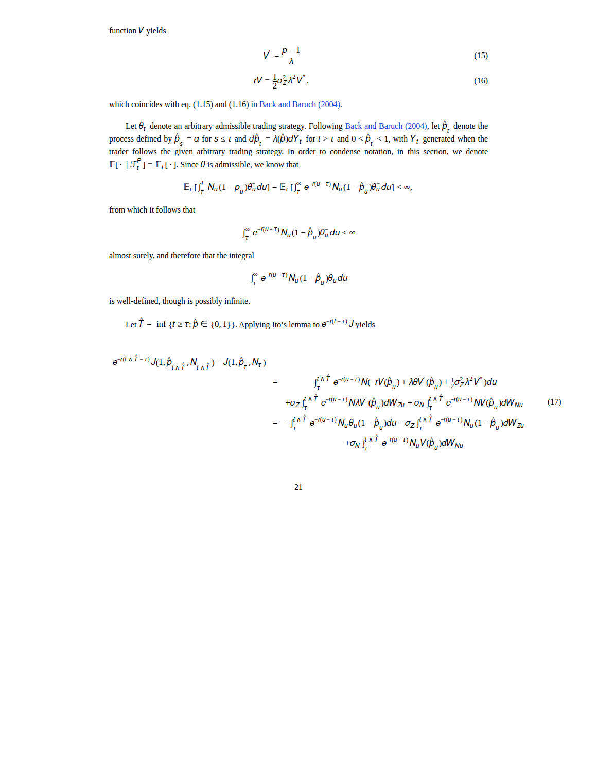function V yields
V′ = p−1 λ
(15)
rV = 12 σZ2 λ2 V″ ,
(16)
which coincides with eq. (1.15) and (1.16) in Back and Baruch (2004).
Let θt denote an arbitrary admissible trading strategy. Following Back and Baruch (2004), let p^t denote the process defined by p^s=α for s≤τ and dp^t=λ(p^)dYt for t>τ and 0<p^t<1, with Yt generated when the trader follows the given arbitrary trading strategy. In order to condense notation, in this section, we denote 𝔼[⋅|ℱtP]=𝔼t[⋅]. Since θ is admissible, we know that
𝔼τ [ ∫τT Nu (1−pu) θu− du ] = 𝔼τ [ ∫τ∞ e−r(u−τ) Nu (1−p^u) θu− du ] <∞,
from which it follows that
∫τ∞ e−r(u−τ) Nu (1−p^u) θu− du <∞
almost surely, and therefore that the integral
∫τ∞ e−r(u−τ) Nu (1−p^u) θu du
is well-defined, though is possibly infinite.
Let T^=inf{t≥τ:p^∈{0,1}}. Applying Ito’s lemma to e−r(t−τ)J yields
e−r(t∧T^−τ) J(1, p^t∧T^, Nt∧T^) − J(1,p^τ,Nτ) = ∫τt∧T^ e−r(u−τ) N ( −rV(p^u) +λθV′(p^u) +12 σZ2 λ2 V″ ) du + σZ ∫τt∧T^ e−r(u−τ) NλV′(p^u) dWZu + σN ∫τt∧T^ e−r(u−τ) NV(p^u) dWNu = − ∫τt∧T^ e−r(u−τ) Nu θu (1−p^u) du − σZ ∫τt∧T^ e−r(u−τ) Nu (1−p^u) dWZu + σN ∫τt∧T^ e−r(u−τ) Nu V(p^u) dWNu
(17)
21